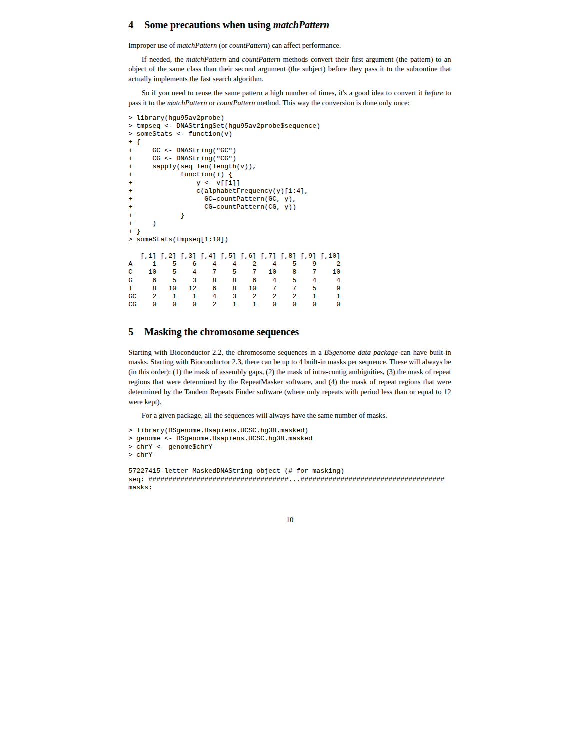4 Some precautions when using matchPattern
Improper use of matchPattern (or countPattern) can affect performance.
If needed, the matchPattern and countPattern methods convert their first argument (the pattern) to an object of the same class than their second argument (the subject) before they pass it to the subroutine that actually implements the fast search algorithm.
So if you need to reuse the same pattern a high number of times, it's a good idea to convert it before to pass it to the matchPattern or countPattern method. This way the conversion is done only once:
> library(hgu95av2probe)
> tmpseq <- DNAStringSet(hgu95av2probe$sequence)
> someStats <- function(v)
+ {
+     GC <- DNAString("GC")
+     CG <- DNAString("CG")
+     sapply(seq_len(length(v)),
+            function(i) {
+                y <- v[[i]]
+                c(alphabetFrequency(y)[1:4],
+                  GC=countPattern(GC, y),
+                  CG=countPattern(CG, y))
+            }
+     )
+ }
> someStats(tmpseq[1:10])

   [,1] [,2] [,3] [,4] [,5] [,6] [,7] [,8] [,9] [,10]
A     1    5    6    4    4    2    4    5    9     2
C    10    5    4    7    5    7   10    8    7    10
G     6    5    3    8    8    6    4    5    4     4
T     8   10   12    6    8   10    7    7    5     9
GC    2    1    1    4    3    2    2    2    1     1
CG    0    0    0    2    1    1    0    0    0     0
5 Masking the chromosome sequences
Starting with Bioconductor 2.2, the chromosome sequences in a BSgenome data package can have built-in masks. Starting with Bioconductor 2.3, there can be up to 4 built-in masks per sequence. These will always be (in this order): (1) the mask of assembly gaps, (2) the mask of intra-contig ambiguities, (3) the mask of repeat regions that were determined by the RepeatMasker software, and (4) the mask of repeat regions that were determined by the Tandem Repeats Finder software (where only repeats with period less than or equal to 12 were kept).
For a given package, all the sequences will always have the same number of masks.
> library(BSgenome.Hsapiens.UCSC.hg38.masked)
> genome <- BSgenome.Hsapiens.UCSC.hg38.masked
> chrY <- genome$chrY
> chrY

57227415-letter MaskedDNAString object (# for masking)
seq: ###################################...####################################
masks:
10